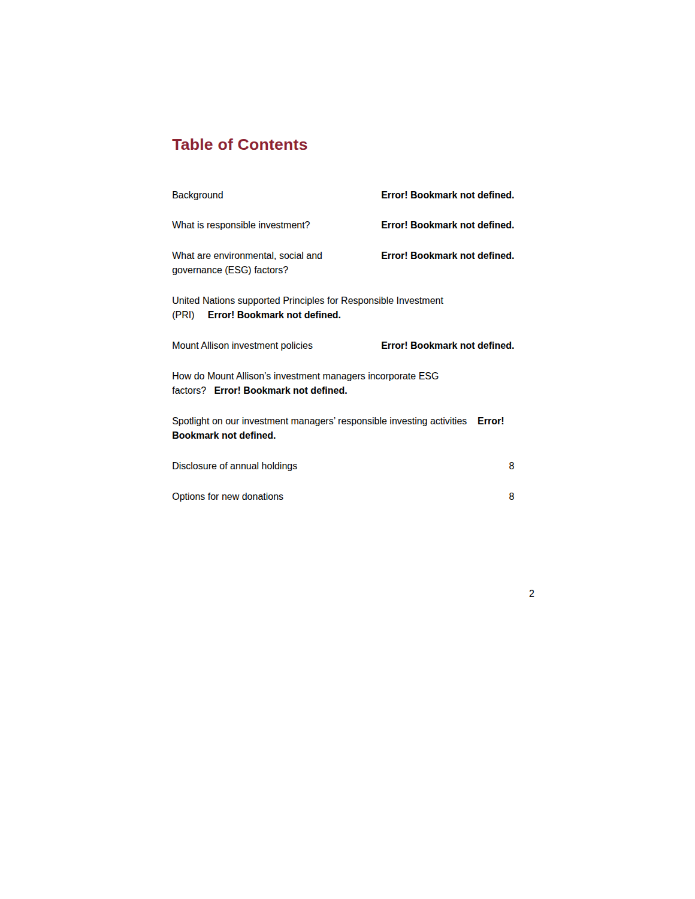Table of Contents
| Background | Error! Bookmark not defined. |
| What is responsible investment? | Error! Bookmark not defined. |
| What are environmental, social and governance (ESG) factors? | Error! Bookmark not defined. |
| United Nations supported Principles for Responsible Investment (PRI) Error! Bookmark not defined. |
| Mount Allison investment policies | Error! Bookmark not defined. |
| How do Mount Allison’s investment managers incorporate ESG factors? Error! Bookmark not defined. |
| Spotlight on our investment managers’ responsible investing activities Error! Bookmark not defined. |
| Disclosure of annual holdings | 8 |
| Options for new donations | 8 |
2